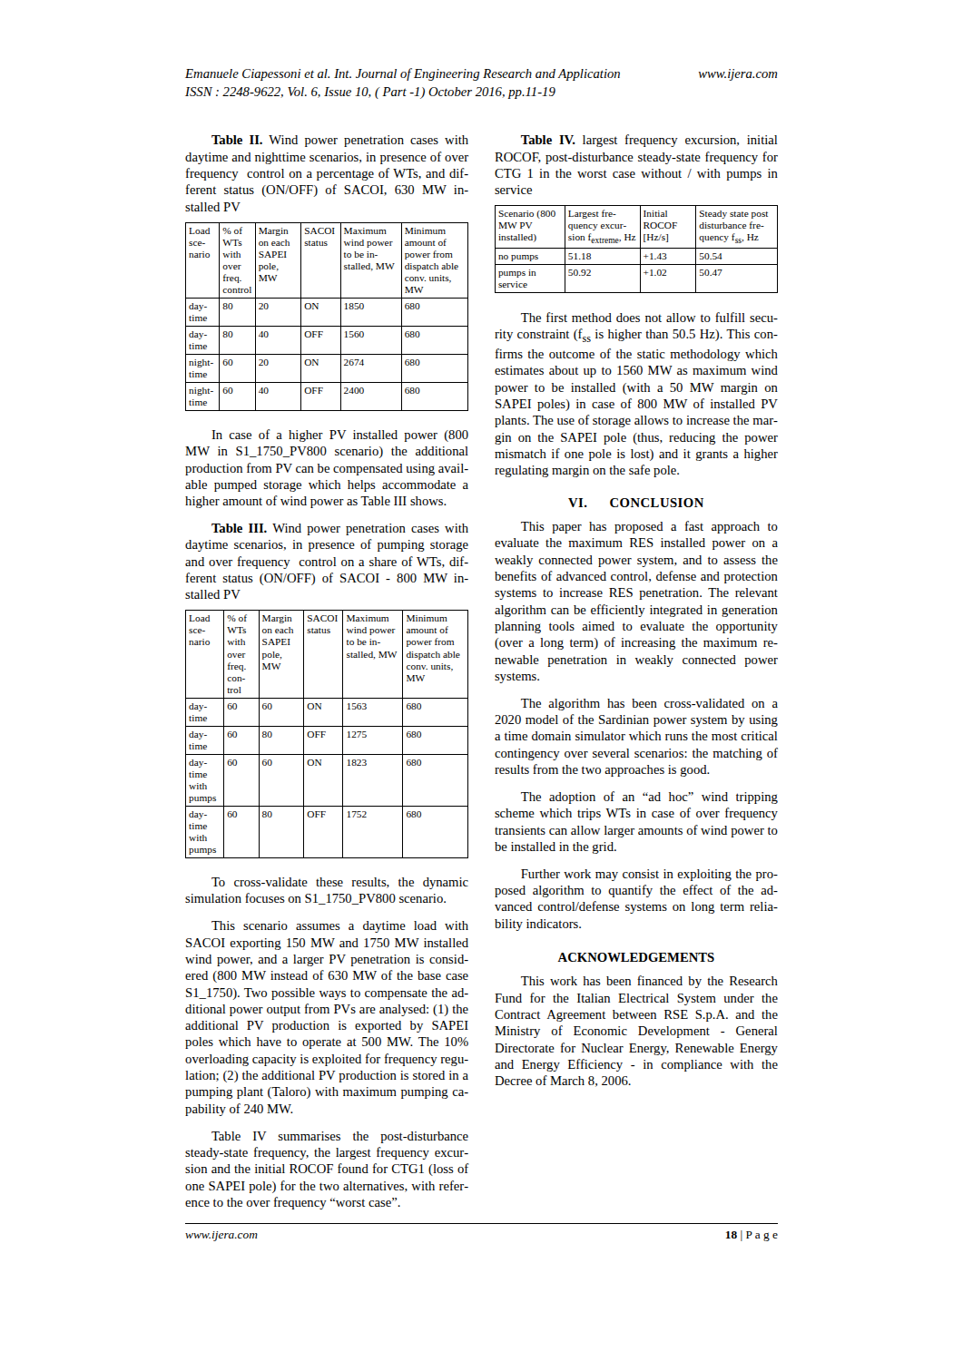Emanuele Ciapessoni et al. Int. Journal of Engineering Research and Application www.ijera.com
ISSN : 2248-9622, Vol. 6, Issue 10, ( Part -1) October 2016, pp.11-19
Table II. Wind power penetration cases with daytime and nighttime scenarios, in presence of over frequency control on a percentage of WTs, and different status (ON/OFF) of SACOI, 630 MW installed PV
| Load scenario | % of WTs with over freq. control | Margin on each SAPEI pole, MW | SACOI status | Maximum wind power to be installed, MW | Minimum amount of power from dispatch able conv. units, MW |
| --- | --- | --- | --- | --- | --- |
| daytime | 80 | 20 | ON | 1850 | 680 |
| daytime | 80 | 40 | OFF | 1560 | 680 |
| nighttime | 60 | 20 | ON | 2674 | 680 |
| nighttime | 60 | 40 | OFF | 2400 | 680 |
In case of a higher PV installed power (800 MW in S1_1750_PV800 scenario) the additional production from PV can be compensated using available pumped storage which helps accommodate a higher amount of wind power as Table III shows.
Table III. Wind power penetration cases with daytime scenarios, in presence of pumping storage and over frequency control on a share of WTs, different status (ON/OFF) of SACOI - 800 MW installed PV
| Load scenario | % of WTs with over freq. control | Margin on each SAPEI pole, MW | SACOI status | Maximum wind power to be installed, MW | Minimum amount of power from dispatch able conv. units, MW |
| --- | --- | --- | --- | --- | --- |
| daytime | 60 | 60 | ON | 1563 | 680 |
| daytime | 60 | 80 | OFF | 1275 | 680 |
| daytime with pumps | 60 | 60 | ON | 1823 | 680 |
| daytime with pumps | 60 | 80 | OFF | 1752 | 680 |
To cross-validate these results, the dynamic simulation focuses on S1_1750_PV800 scenario.
This scenario assumes a daytime load with SACOI exporting 150 MW and 1750 MW installed wind power, and a larger PV penetration is considered (800 MW instead of 630 MW of the base case S1_1750). Two possible ways to compensate the additional power output from PVs are analysed: (1) the additional PV production is exported by SAPEI poles which have to operate at 500 MW. The 10% overloading capacity is exploited for frequency regulation; (2) the additional PV production is stored in a pumping plant (Taloro) with maximum pumping capability of 240 MW.
Table IV summarises the post-disturbance steady-state frequency, the largest frequency excursion and the initial ROCOF found for CTG1 (loss of one SAPEI pole) for the two alternatives, with reference to the over frequency “worst case”.
Table IV. largest frequency excursion, initial ROCOF, post-disturbance steady-state frequency for CTG 1 in the worst case without / with pumps in service
| Scenario (800 MW PV installed) | Largest frequency excursion f extreme , Hz | Initial ROCOF [Hz/s] | Steady state post disturbance frequency f ss , Hz |
| --- | --- | --- | --- |
| no pumps | 51.18 | +1.43 | 50.54 |
| pumps in service | 50.92 | +1.02 | 50.47 |
The first method does not allow to fulfill security constraint (fss is higher than 50.5 Hz). This confirms the outcome of the static methodology which estimates about up to 1560 MW as maximum wind power to be installed (with a 50 MW margin on SAPEI poles) in case of 800 MW of installed PV plants. The use of storage allows to increase the margin on the SAPEI pole (thus, reducing the power mismatch if one pole is lost) and it grants a higher regulating margin on the safe pole.
VI. CONCLUSION
This paper has proposed a fast approach to evaluate the maximum RES installed power on a weakly connected power system, and to assess the benefits of advanced control, defense and protection systems to increase RES penetration. The relevant algorithm can be efficiently integrated in generation planning tools aimed to evaluate the opportunity (over a long term) of increasing the maximum renewable penetration in weakly connected power systems.
The algorithm has been cross-validated on a 2020 model of the Sardinian power system by using a time domain simulator which runs the most critical contingency over several scenarios: the matching of results from the two approaches is good.
The adoption of an “ad hoc” wind tripping scheme which trips WTs in case of over frequency transients can allow larger amounts of wind power to be installed in the grid.
Further work may consist in exploiting the proposed algorithm to quantify the effect of the advanced control/defense systems on long term reliability indicators.
ACKNOWLEDGEMENTS
This work has been financed by the Research Fund for the Italian Electrical System under the Contract Agreement between RSE S.p.A. and the Ministry of Economic Development - General Directorate for Nuclear Energy, Renewable Energy and Energy Efficiency - in compliance with the Decree of March 8, 2006.
www.ijera.com 18 | P a g e